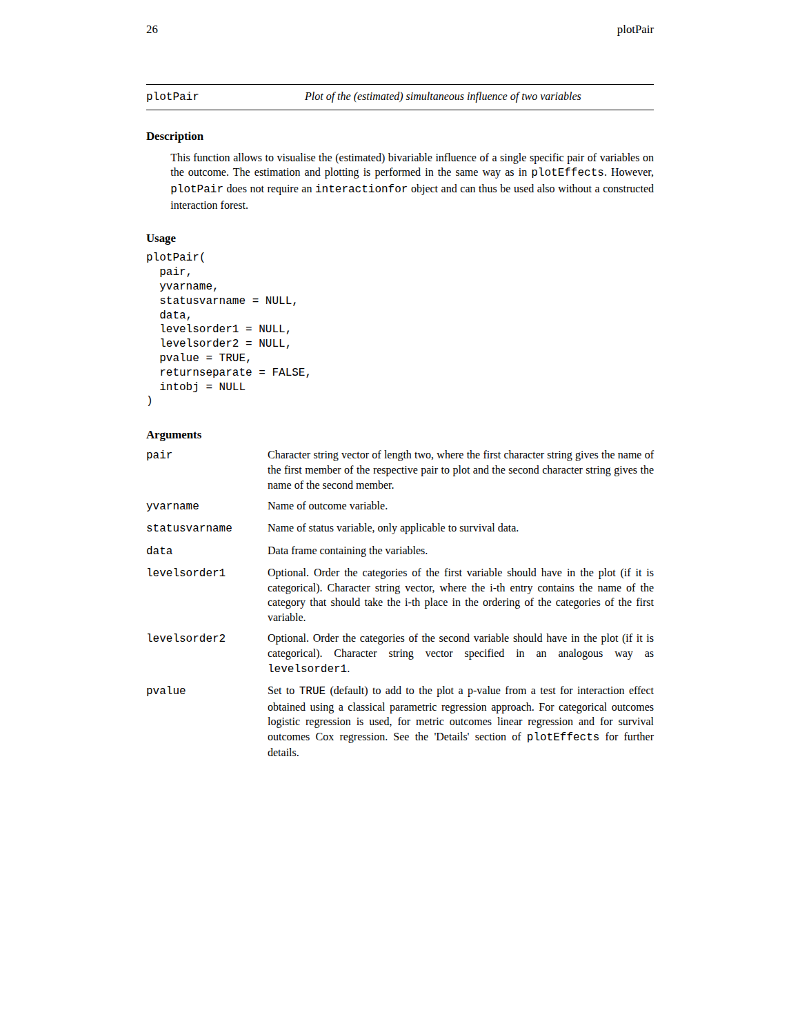26 plotPair
plotPair Plot of the (estimated) simultaneous influence of two variables
Description
This function allows to visualise the (estimated) bivariable influence of a single specific pair of variables on the outcome. The estimation and plotting is performed in the same way as in plotEffects. However, plotPair does not require an interactionfor object and can thus be used also without a constructed interaction forest.
Usage
plotPair(
  pair,
  yvarname,
  statusvarname = NULL,
  data,
  levelsorder1 = NULL,
  levelsorder2 = NULL,
  pvalue = TRUE,
  returnseparate = FALSE,
  intobj = NULL
)
Arguments
pair
Character string vector of length two, where the first character string gives the name of the first member of the respective pair to plot and the second character string gives the name of the second member.
yvarname
Name of outcome variable.
statusvarname
Name of status variable, only applicable to survival data.
data
Data frame containing the variables.
levelsorder1
Optional. Order the categories of the first variable should have in the plot (if it is categorical). Character string vector, where the i-th entry contains the name of the category that should take the i-th place in the ordering of the categories of the first variable.
levelsorder2
Optional. Order the categories of the second variable should have in the plot (if it is categorical). Character string vector specified in an analogous way as levelsorder1.
pvalue
Set to TRUE (default) to add to the plot a p-value from a test for interaction effect obtained using a classical parametric regression approach. For categorical outcomes logistic regression is used, for metric outcomes linear regression and for survival outcomes Cox regression. See the 'Details' section of plotEffects for further details.